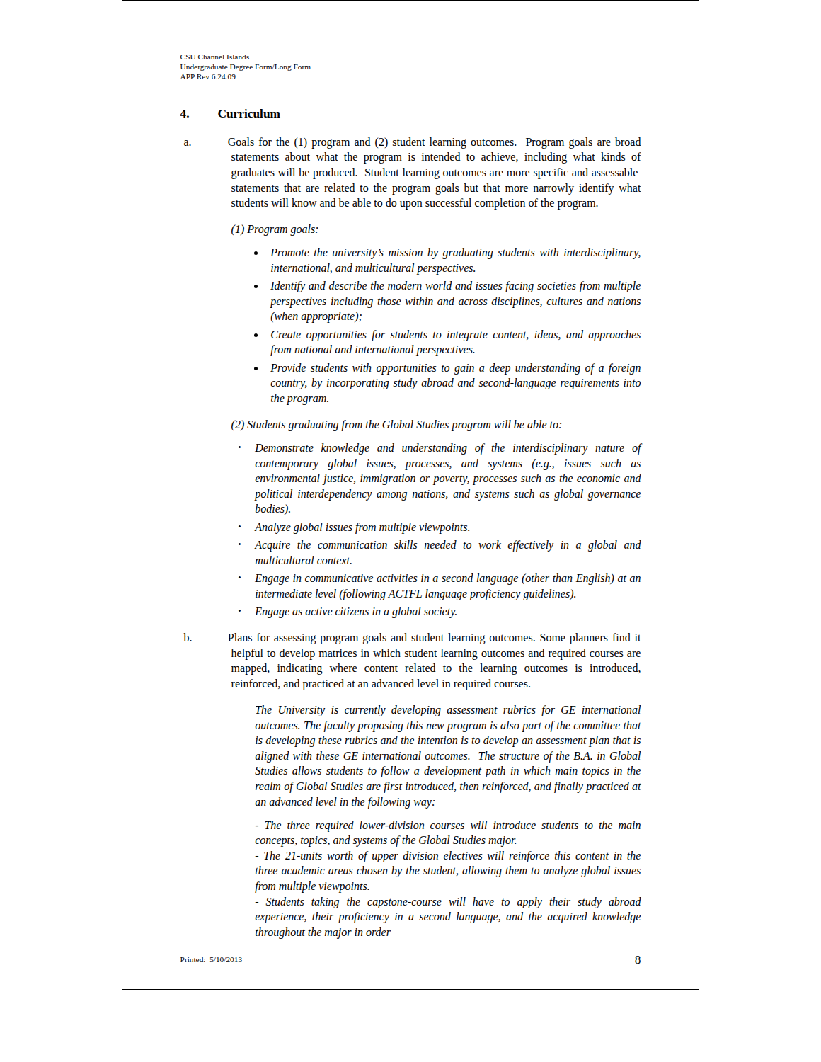CSU Channel Islands
Undergraduate Degree Form/Long Form
APP Rev 6.24.09
4. Curriculum
a. Goals for the (1) program and (2) student learning outcomes. Program goals are broad statements about what the program is intended to achieve, including what kinds of graduates will be produced. Student learning outcomes are more specific and assessable statements that are related to the program goals but that more narrowly identify what students will know and be able to do upon successful completion of the program.
(1) Program goals:
Promote the university’s mission by graduating students with interdisciplinary, international, and multicultural perspectives.
Identify and describe the modern world and issues facing societies from multiple perspectives including those within and across disciplines, cultures and nations (when appropriate);
Create opportunities for students to integrate content, ideas, and approaches from national and international perspectives.
Provide students with opportunities to gain a deep understanding of a foreign country, by incorporating study abroad and second-language requirements into the program.
(2) Students graduating from the Global Studies program will be able to:
Demonstrate knowledge and understanding of the interdisciplinary nature of contemporary global issues, processes, and systems (e.g., issues such as environmental justice, immigration or poverty, processes such as the economic and political interdependency among nations, and systems such as global governance bodies).
Analyze global issues from multiple viewpoints.
Acquire the communication skills needed to work effectively in a global and multicultural context.
Engage in communicative activities in a second language (other than English) at an intermediate level (following ACTFL language proficiency guidelines).
Engage as active citizens in a global society.
b. Plans for assessing program goals and student learning outcomes. Some planners find it helpful to develop matrices in which student learning outcomes and required courses are mapped, indicating where content related to the learning outcomes is introduced, reinforced, and practiced at an advanced level in required courses.
The University is currently developing assessment rubrics for GE international outcomes. The faculty proposing this new program is also part of the committee that is developing these rubrics and the intention is to develop an assessment plan that is aligned with these GE international outcomes. The structure of the B.A. in Global Studies allows students to follow a development path in which main topics in the realm of Global Studies are first introduced, then reinforced, and finally practiced at an advanced level in the following way:
- The three required lower-division courses will introduce students to the main concepts, topics, and systems of the Global Studies major.
- The 21-units worth of upper division electives will reinforce this content in the three academic areas chosen by the student, allowing them to analyze global issues from multiple viewpoints.
- Students taking the capstone-course will have to apply their study abroad experience, their proficiency in a second language, and the acquired knowledge throughout the major in order
Printed: 5/10/2013
8